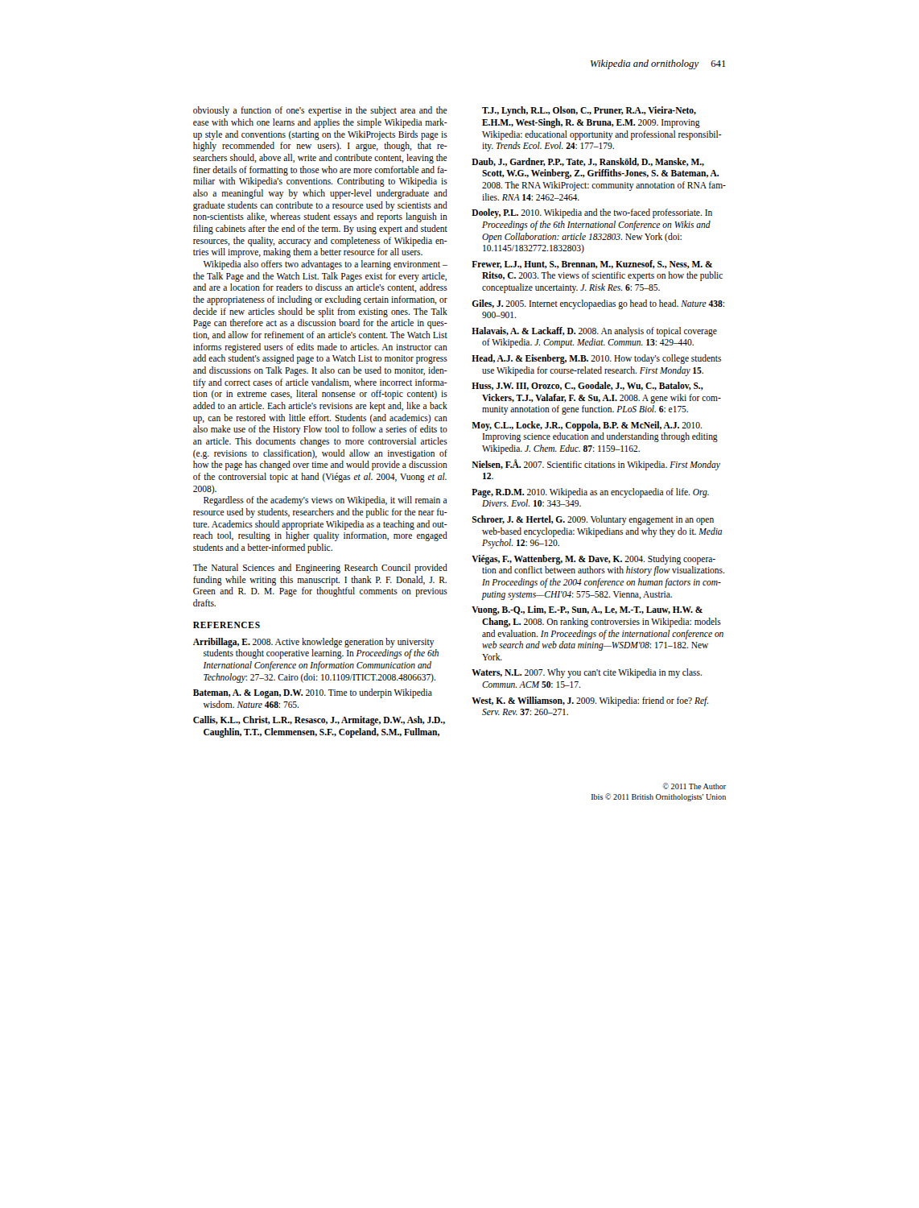Wikipedia and ornithology641
obviously a function of one's expertise in the subject area and the ease with which one learns and applies the simple Wikipedia mark-up style and conventions (starting on the WikiProjects Birds page is highly recommended for new users). I argue, though, that researchers should, above all, write and contribute content, leaving the finer details of formatting to those who are more comfortable and familiar with Wikipedia's conventions. Contributing to Wikipedia is also a meaningful way by which upper-level undergraduate and graduate students can contribute to a resource used by scientists and non-scientists alike, whereas student essays and reports languish in filing cabinets after the end of the term. By using expert and student resources, the quality, accuracy and completeness of Wikipedia entries will improve, making them a better resource for all users.
Wikipedia also offers two advantages to a learning environment – the Talk Page and the Watch List. Talk Pages exist for every article, and are a location for readers to discuss an article's content, address the appropriateness of including or excluding certain information, or decide if new articles should be split from existing ones. The Talk Page can therefore act as a discussion board for the article in question, and allow for refinement of an article's content. The Watch List informs registered users of edits made to articles. An instructor can add each student's assigned page to a Watch List to monitor progress and discussions on Talk Pages. It also can be used to monitor, identify and correct cases of article vandalism, where incorrect information (or in extreme cases, literal nonsense or off-topic content) is added to an article. Each article's revisions are kept and, like a back up, can be restored with little effort. Students (and academics) can also make use of the History Flow tool to follow a series of edits to an article. This documents changes to more controversial articles (e.g. revisions to classification), would allow an investigation of how the page has changed over time and would provide a discussion of the controversial topic at hand (Viégas et al. 2004, Vuong et al. 2008).
Regardless of the academy's views on Wikipedia, it will remain a resource used by students, researchers and the public for the near future. Academics should appropriate Wikipedia as a teaching and outreach tool, resulting in higher quality information, more engaged students and a better-informed public.
The Natural Sciences and Engineering Research Council provided funding while writing this manuscript. I thank P. F. Donald, J. R. Green and R. D. M. Page for thoughtful comments on previous drafts.
REFERENCES
Arribillaga, E. 2008. Active knowledge generation by university students thought cooperative learning. In Proceedings of the 6th International Conference on Information Communication and Technology: 27–32. Cairo (doi: 10.1109/ITICT.2008.4806637).
Bateman, A. & Logan, D.W. 2010. Time to underpin Wikipedia wisdom. Nature 468: 765.
Callis, K.L., Christ, L.R., Resasco, J., Armitage, D.W., Ash, J.D., Caughlin, T.T., Clemmensen, S.F., Copeland, S.M., Fullman, T.J., Lynch, R.L., Olson, C., Pruner, R.A., Vieira-Neto, E.H.M., West-Singh, R. & Bruna, E.M. 2009. Improving Wikipedia: educational opportunity and professional responsibility. Trends Ecol. Evol. 24: 177–179.
Daub, J., Gardner, P.P., Tate, J., Ransköld, D., Manske, M., Scott, W.G., Weinberg, Z., Griffiths-Jones, S. & Bateman, A. 2008. The RNA WikiProject: community annotation of RNA families. RNA 14: 2462–2464.
Dooley, P.L. 2010. Wikipedia and the two-faced professoriate. In Proceedings of the 6th International Conference on Wikis and Open Collaboration: article 1832803. New York (doi: 10.1145/1832772.1832803)
Frewer, L.J., Hunt, S., Brennan, M., Kuznesof, S., Ness, M. & Ritso, C. 2003. The views of scientific experts on how the public conceptualize uncertainty. J. Risk Res. 6: 75–85.
Giles, J. 2005. Internet encyclopaedias go head to head. Nature 438: 900–901.
Halavais, A. & Lackaff, D. 2008. An analysis of topical coverage of Wikipedia. J. Comput. Mediat. Commun. 13: 429–440.
Head, A.J. & Eisenberg, M.B. 2010. How today's college students use Wikipedia for course-related research. First Monday 15.
Huss, J.W. III, Orozco, C., Goodale, J., Wu, C., Batalov, S., Vickers, T.J., Valafar, F. & Su, A.I. 2008. A gene wiki for community annotation of gene function. PLoS Biol. 6: e175.
Moy, C.L., Locke, J.R., Coppola, B.P. & McNeil, A.J. 2010. Improving science education and understanding through editing Wikipedia. J. Chem. Educ. 87: 1159–1162.
Nielsen, F.Å. 2007. Scientific citations in Wikipedia. First Monday 12.
Page, R.D.M. 2010. Wikipedia as an encyclopaedia of life. Org. Divers. Evol. 10: 343–349.
Schroer, J. & Hertel, G. 2009. Voluntary engagement in an open web-based encyclopedia: Wikipedians and why they do it. Media Psychol. 12: 96–120.
Viégas, F., Wattenberg, M. & Dave, K. 2004. Studying cooperation and conflict between authors with history flow visualizations. In Proceedings of the 2004 conference on human factors in computing systems—CHI'04: 575–582. Vienna, Austria.
Vuong, B.-Q., Lim, E.-P., Sun, A., Le, M.-T., Lauw, H.W. & Chang, L. 2008. On ranking controversies in Wikipedia: models and evaluation. In Proceedings of the international conference on web search and web data mining—WSDM'08: 171–182. New York.
Waters, N.L. 2007. Why you can't cite Wikipedia in my class. Commun. ACM 50: 15–17.
West, K. & Williamson, J. 2009. Wikipedia: friend or foe? Ref. Serv. Rev. 37: 260–271.
© 2011 The Author Ibis © 2011 British Ornithologists' Union